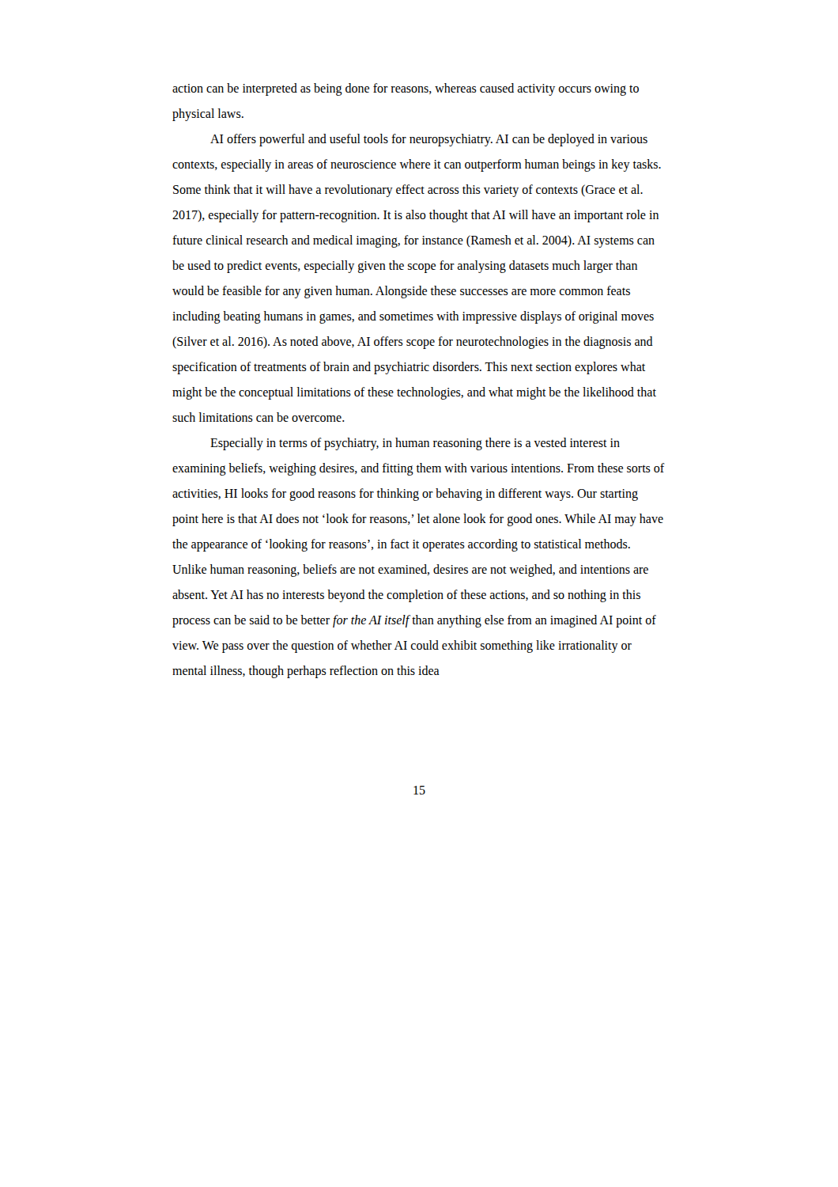action can be interpreted as being done for reasons, whereas caused activity occurs owing to physical laws.
AI offers powerful and useful tools for neuropsychiatry. AI can be deployed in various contexts, especially in areas of neuroscience where it can outperform human beings in key tasks. Some think that it will have a revolutionary effect across this variety of contexts (Grace et al. 2017), especially for pattern-recognition. It is also thought that AI will have an important role in future clinical research and medical imaging, for instance (Ramesh et al. 2004). AI systems can be used to predict events, especially given the scope for analysing datasets much larger than would be feasible for any given human. Alongside these successes are more common feats including beating humans in games, and sometimes with impressive displays of original moves (Silver et al. 2016). As noted above, AI offers scope for neurotechnologies in the diagnosis and specification of treatments of brain and psychiatric disorders. This next section explores what might be the conceptual limitations of these technologies, and what might be the likelihood that such limitations can be overcome.
Especially in terms of psychiatry, in human reasoning there is a vested interest in examining beliefs, weighing desires, and fitting them with various intentions. From these sorts of activities, HI looks for good reasons for thinking or behaving in different ways. Our starting point here is that AI does not ‘look for reasons,’ let alone look for good ones. While AI may have the appearance of ‘looking for reasons’, in fact it operates according to statistical methods. Unlike human reasoning, beliefs are not examined, desires are not weighed, and intentions are absent. Yet AI has no interests beyond the completion of these actions, and so nothing in this process can be said to be better for the AI itself than anything else from an imagined AI point of view. We pass over the question of whether AI could exhibit something like irrationality or mental illness, though perhaps reflection on this idea
15